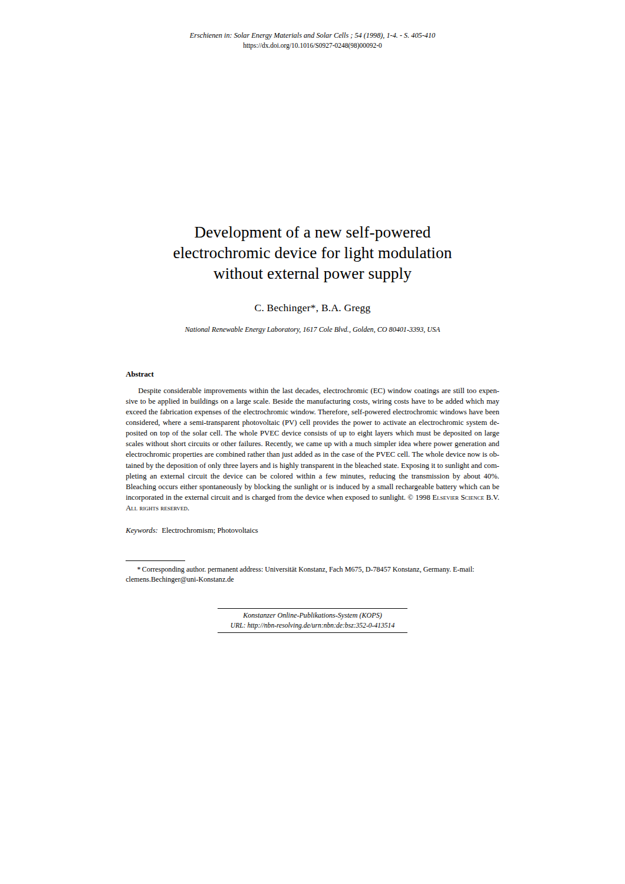Erschienen in: Solar Energy Materials and Solar Cells ; 54 (1998), 1-4. - S. 405-410 https://dx.doi.org/10.1016/S0927-0248(98)00092-0
Development of a new self-powered
electrochromic device for light modulation
without external power supply
C. Bechinger*, B.A. Gregg
National Renewable Energy Laboratory, 1617 Cole Blvd., Golden, CO 80401-3393, USA
Abstract
Despite considerable improvements within the last decades, electrochromic (EC) window coatings are still too expensive to be applied in buildings on a large scale. Beside the manufacturing costs, wiring costs have to be added which may exceed the fabrication expenses of the electrochromic window. Therefore, self-powered electrochromic windows have been considered, where a semi-transparent photovoltaic (PV) cell provides the power to activate an electrochromic system deposited on top of the solar cell. The whole PVEC device consists of up to eight layers which must be deposited on large scales without short circuits or other failures. Recently, we came up with a much simpler idea where power generation and electrochromic properties are combined rather than just added as in the case of the PVEC cell. The whole device now is obtained by the deposition of only three layers and is highly transparent in the bleached state. Exposing it to sunlight and completing an external circuit the device can be colored within a few minutes, reducing the transmission by about 40%. Bleaching occurs either spontaneously by blocking the sunlight or is induced by a small rechargeable battery which can be incorporated in the external circuit and is charged from the device when exposed to sunlight. © 1998 Elsevier Science B.V. All rights reserved.
Keywords: Electrochromism; Photovoltaics
* Corresponding author. permanent address: Universität Konstanz, Fach M675, D-78457 Konstanz, Germany. E-mail: clemens.Bechinger@uni-Konstanz.de
Konstanzer Online-Publikations-System (KOPS)
URL: http://nbn-resolving.de/urn:nbn:de:bsz:352-0-413514